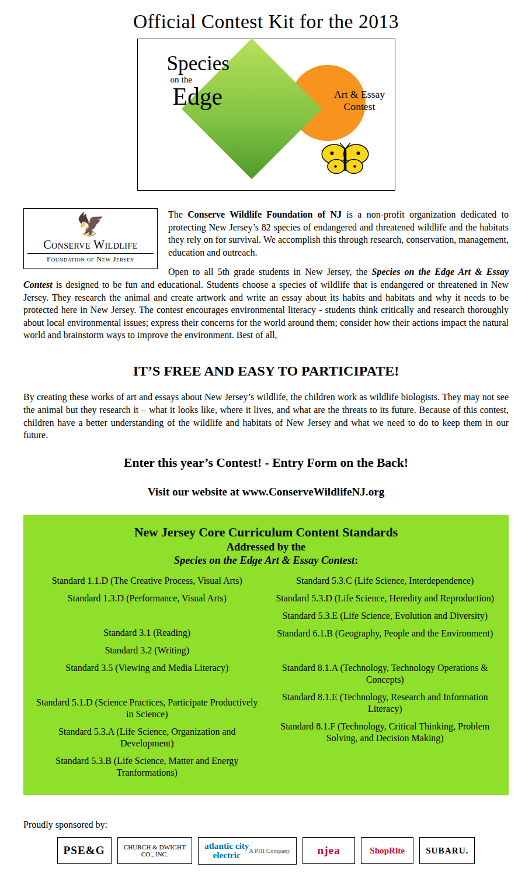Official Contest Kit for the 2013
Species on the Edge Art & Essay
Contest
🦅 Conserve Wildlife Foundation of New Jersey
The Conserve Wildlife Foundation of NJ is a non-profit organization dedicated to protecting New Jersey’s 82 species of endangered and threatened wildlife and the habitats they rely on for survival. We accomplish this through research, conservation, management, education and outreach.
Open to all 5th grade students in New Jersey, the Species on the Edge Art & Essay Contest is designed to be fun and educational. Students choose a species of wildlife that is endangered or threatened in New Jersey. They research the animal and create artwork and write an essay about its habits and habitats and why it needs to be protected here in New Jersey. The contest encourages environmental literacy - students think critically and research thoroughly about local environmental issues; express their concerns for the world around them; consider how their actions impact the natural world and brainstorm ways to improve the environment. Best of all,
IT’S FREE AND EASY TO PARTICIPATE!
By creating these works of art and essays about New Jersey’s wildlife, the children work as wildlife biologists. They may not see the animal but they research it – what it looks like, where it lives, and what are the threats to its future. Because of this contest, children have a better understanding of the wildlife and habitats of New Jersey and what we need to do to keep them in our future.
Enter this year’s Contest! - Entry Form on the Back!
Visit our website at www.ConserveWildlifeNJ.org
New Jersey Core Curriculum Content Standards
Addressed by the
Species on the Edge Art & Essay Contest:
Standard 1.1.D (The Creative Process, Visual Arts)
Standard 1.3.D (Performance, Visual Arts)
Standard 3.1 (Reading)
Standard 3.2 (Writing)
Standard 3.5 (Viewing and Media Literacy)
Standard 5.1.D (Science Practices, Participate Productively in Science)
Standard 5.3.A (Life Science, Organization and Development)
Standard 5.3.B (Life Science, Matter and Energy Tranformations)
Standard 5.3.C (Life Science, Interdependence)
Standard 5.3.D (Life Science, Heredity and Reproduction)
Standard 5.3.E (Life Science, Evolution and Diversity)
Standard 6.1.B (Geography, People and the Environment)
Standard 8.1.A (Technology, Technology Operations & Concepts)
Standard 8.1.E (Technology, Research and Information Literacy)
Standard 8.1.F (Technology, Critical Thinking, Problem Solving, and Decision Making)
Proudly sponsored by:
PSE&G
CHURCH & DWIGHT
CO., INC.
atlantic city
electricA PHI Company
njea
ShopRite
SUBARU.